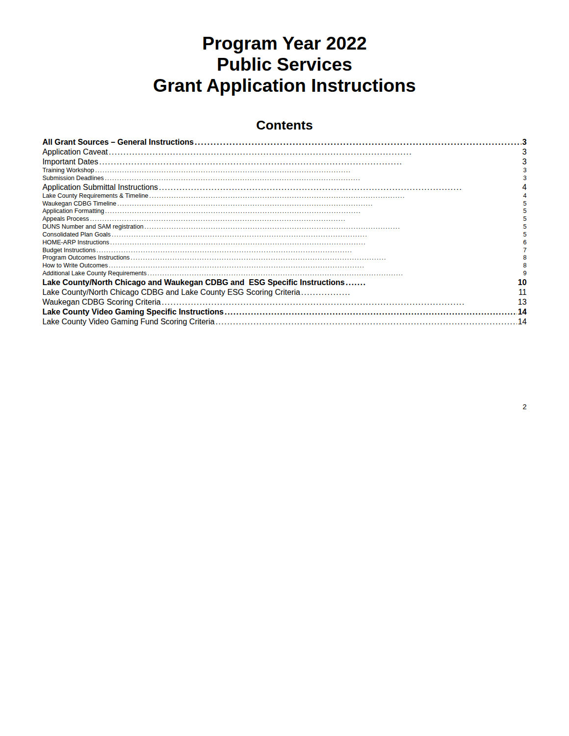Program Year 2022
Public Services
Grant Application Instructions
Contents
All Grant Sources – General Instructions ........................................................................................................ 3
Application Caveat ........................................................................................................ 3
Important Dates ........................................................................................................ 3
Training Workshop ........................................................................................................ 3
Submission Deadlines ........................................................................................................ 3
Application Submittal Instructions ........................................................................................................ 4
Lake County Requirements & Timeline ........................................................................................................ 4
Waukegan CDBG Timeline ........................................................................................................ 5
Application Formatting ........................................................................................................ 5
Appeals Process ........................................................................................................ 5
DUNS Number and SAM registration ........................................................................................................ 5
Consolidated Plan Goals ........................................................................................................ 5
HOME-ARP Instructions ........................................................................................................ 6
Budget Instructions ........................................................................................................ 7
Program Outcomes Instructions ........................................................................................................ 8
How to Write Outcomes ........................................................................................................ 8
Additional Lake County Requirements ........................................................................................................ 9
Lake County/North Chicago and Waukegan CDBG and ESG Specific Instructions ....... 10
Lake County/North Chicago CDBG and Lake County ESG Scoring Criteria ................. 11
Waukegan CDBG Scoring Criteria ........................................................................................................ 13
Lake County Video Gaming Specific Instructions ........................................................................................................ 14
Lake County Video Gaming Fund Scoring Criteria ........................................................................................................ 14
2